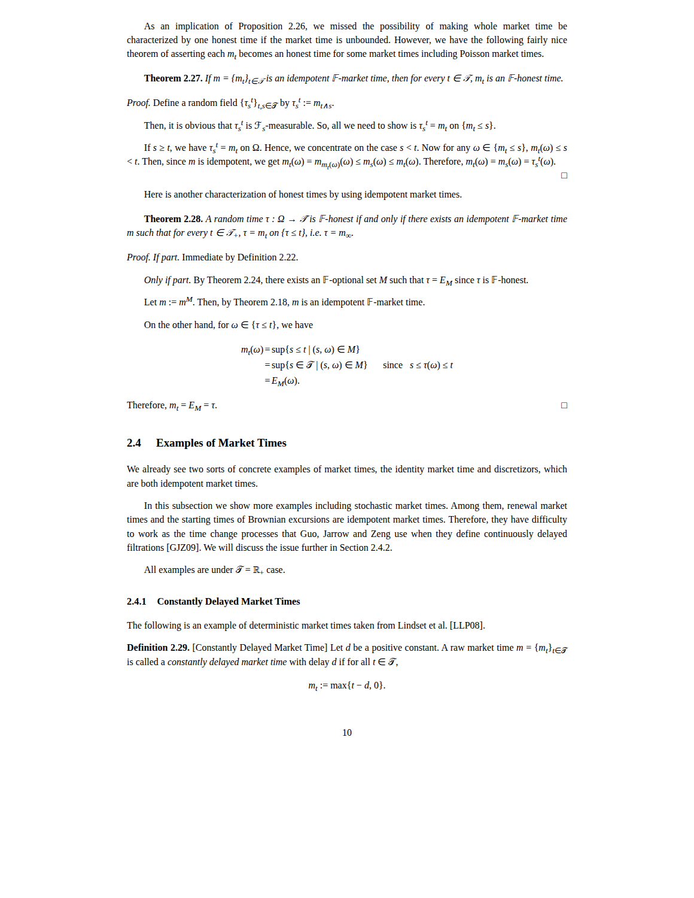As an implication of Proposition 2.26, we missed the possibility of making whole market time be characterized by one honest time if the market time is unbounded. However, we have the following fairly nice theorem of asserting each mt becomes an honest time for some market times including Poisson market times.
Theorem 2.27. If m = {mt}t∈𝒯 is an idempotent 𝔽-market time, then for every t ∈ 𝒯, mt is an 𝔽-honest time.
Proof. Define a random field {τst}t,s∈𝒯 by τst := mt∧s.
Then, it is obvious that τst is ℱs-measurable. So, all we need to show is τst = mt on {mt ≤ s}.
If s ≥ t, we have τst = mt on Ω. Hence, we concentrate on the case s < t. Now for any ω ∈ {mt ≤ s}, mt(ω) ≤ s < t. Then, since m is idempotent, we get mt(ω) = mmt(ω)(ω) ≤ ms(ω) ≤ mt(ω). Therefore, mt(ω) = ms(ω) = τst(ω). □
Here is another characterization of honest times by using idempotent market times.
Theorem 2.28. A random time τ : Ω → 𝒯̄ is 𝔽-honest if and only if there exists an idempotent 𝔽-market time m such that for every t ∈ 𝒯+, τ = mt on {τ ≤ t}, i.e. τ = m∞.
Proof. If part. Immediate by Definition 2.22.
Only if part. By Theorem 2.24, there exists an 𝔽-optional set M such that τ = EM since τ is 𝔽-honest.
Let m := mM. Then, by Theorem 2.18, m is an idempotent 𝔽-market time.
On the other hand, for ω ∈ {τ ≤ t}, we have
| m t ( ω ) | = | sup{ s ≤ t / ( s , ω ) ∈ M } | |
| | = | sup{ s ∈ 𝒯 / ( s , ω ) ∈ M } | since s ≤ τ ( ω ) ≤ t |
| | = | E M ( ω ). | |
Therefore, mt = EM = τ. □
2.4 Examples of Market Times
We already see two sorts of concrete examples of market times, the identity market time and discretizors, which are both idempotent market times.
In this subsection we show more examples including stochastic market times. Among them, renewal market times and the starting times of Brownian excursions are idempotent market times. Therefore, they have difficulty to work as the time change processes that Guo, Jarrow and Zeng use when they define continuously delayed filtrations [GJZ09]. We will discuss the issue further in Section 2.4.2.
All examples are under 𝒯 = ℝ+ case.
2.4.1 Constantly Delayed Market Times
The following is an example of deterministic market times taken from Lindset et al. [LLP08].
Definition 2.29. [Constantly Delayed Market Time] Let d be a positive constant. A raw market time m = {mt}t∈𝒯 is called a constantly delayed market time with delay d if for all t ∈ 𝒯,
mt := max{t − d, 0}.
10